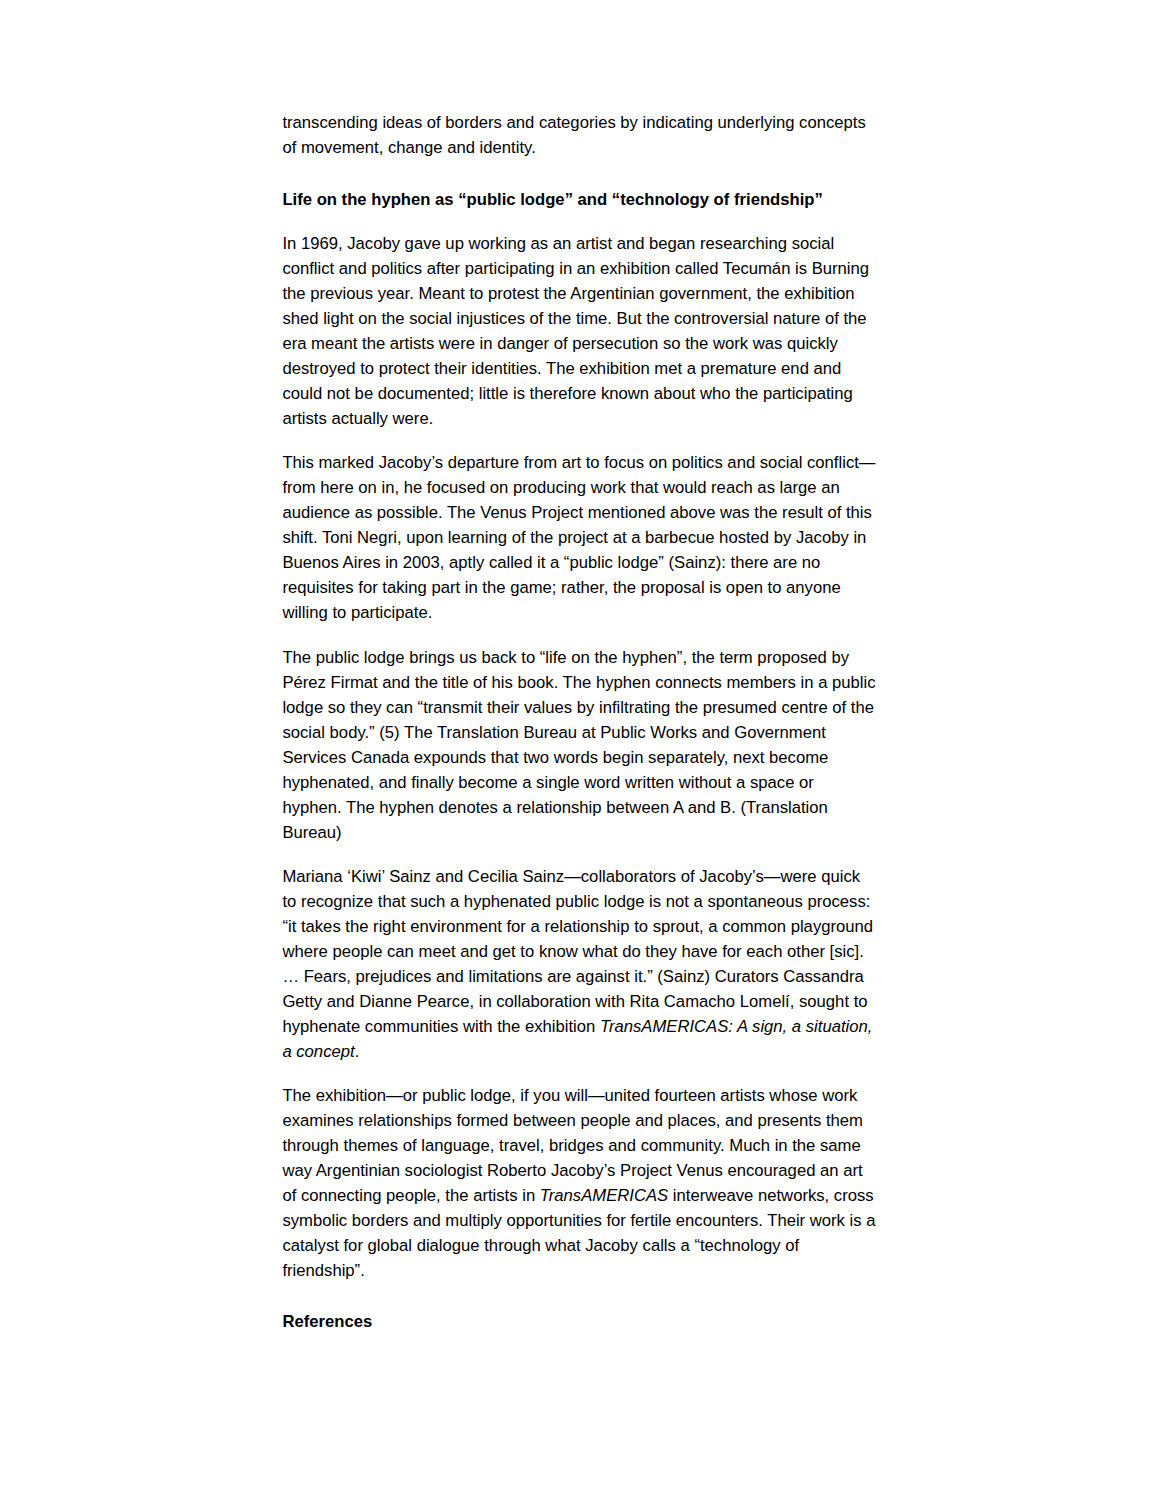transcending ideas of borders and categories by indicating underlying concepts of movement, change and identity.
Life on the hyphen as “public lodge” and “technology of friendship”
In 1969, Jacoby gave up working as an artist and began researching social conflict and politics after participating in an exhibition called Tecumán is Burning the previous year. Meant to protest the Argentinian government, the exhibition shed light on the social injustices of the time. But the controversial nature of the era meant the artists were in danger of persecution so the work was quickly destroyed to protect their identities. The exhibition met a premature end and could not be documented; little is therefore known about who the participating artists actually were.
This marked Jacoby’s departure from art to focus on politics and social conflict—from here on in, he focused on producing work that would reach as large an audience as possible. The Venus Project mentioned above was the result of this shift. Toni Negri, upon learning of the project at a barbecue hosted by Jacoby in Buenos Aires in 2003, aptly called it a “public lodge” (Sainz): there are no requisites for taking part in the game; rather, the proposal is open to anyone willing to participate.
The public lodge brings us back to “life on the hyphen”, the term proposed by Pérez Firmat and the title of his book. The hyphen connects members in a public lodge so they can “transmit their values by infiltrating the presumed centre of the social body.” (5) The Translation Bureau at Public Works and Government Services Canada expounds that two words begin separately, next become hyphenated, and finally become a single word written without a space or hyphen. The hyphen denotes a relationship between A and B. (Translation Bureau)
Mariana ‘Kiwi’ Sainz and Cecilia Sainz—collaborators of Jacoby’s—were quick to recognize that such a hyphenated public lodge is not a spontaneous process: “it takes the right environment for a relationship to sprout, a common playground where people can meet and get to know what do they have for each other [sic]. … Fears, prejudices and limitations are against it.” (Sainz) Curators Cassandra Getty and Dianne Pearce, in collaboration with Rita Camacho Lomelí, sought to hyphenate communities with the exhibition TransAMERICAS: A sign, a situation, a concept.
The exhibition—or public lodge, if you will—united fourteen artists whose work examines relationships formed between people and places, and presents them through themes of language, travel, bridges and community. Much in the same way Argentinian sociologist Roberto Jacoby’s Project Venus encouraged an art of connecting people, the artists in TransAMERICAS interweave networks, cross symbolic borders and multiply opportunities for fertile encounters. Their work is a catalyst for global dialogue through what Jacoby calls a “technology of friendship”.
References